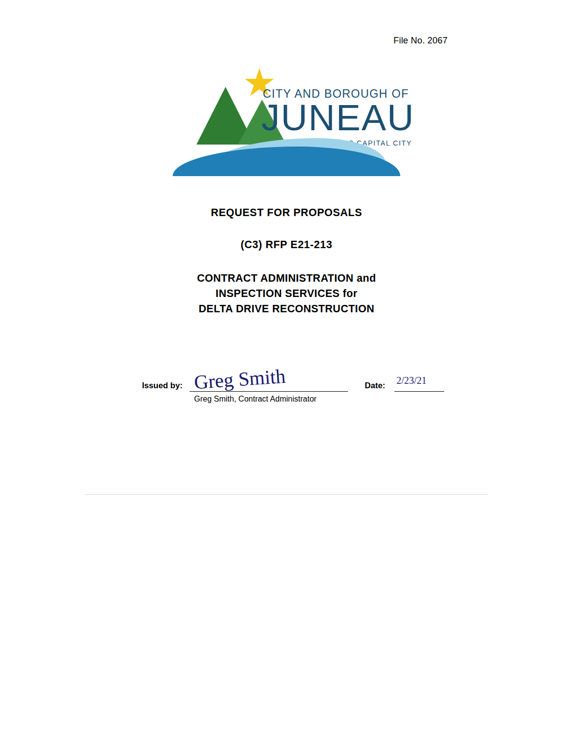File No. 2067
★ CITY AND BOROUGH OF JUNEAU ALASKA'S CAPITAL CITY
REQUEST FOR PROPOSALS
(C3) RFP E21-213
CONTRACT ADMINISTRATION and
INSPECTION SERVICES for
DELTA DRIVE RECONSTRUCTION
Issued by: Greg Smith Greg Smith, Contract Administrator Date: 2/23/21